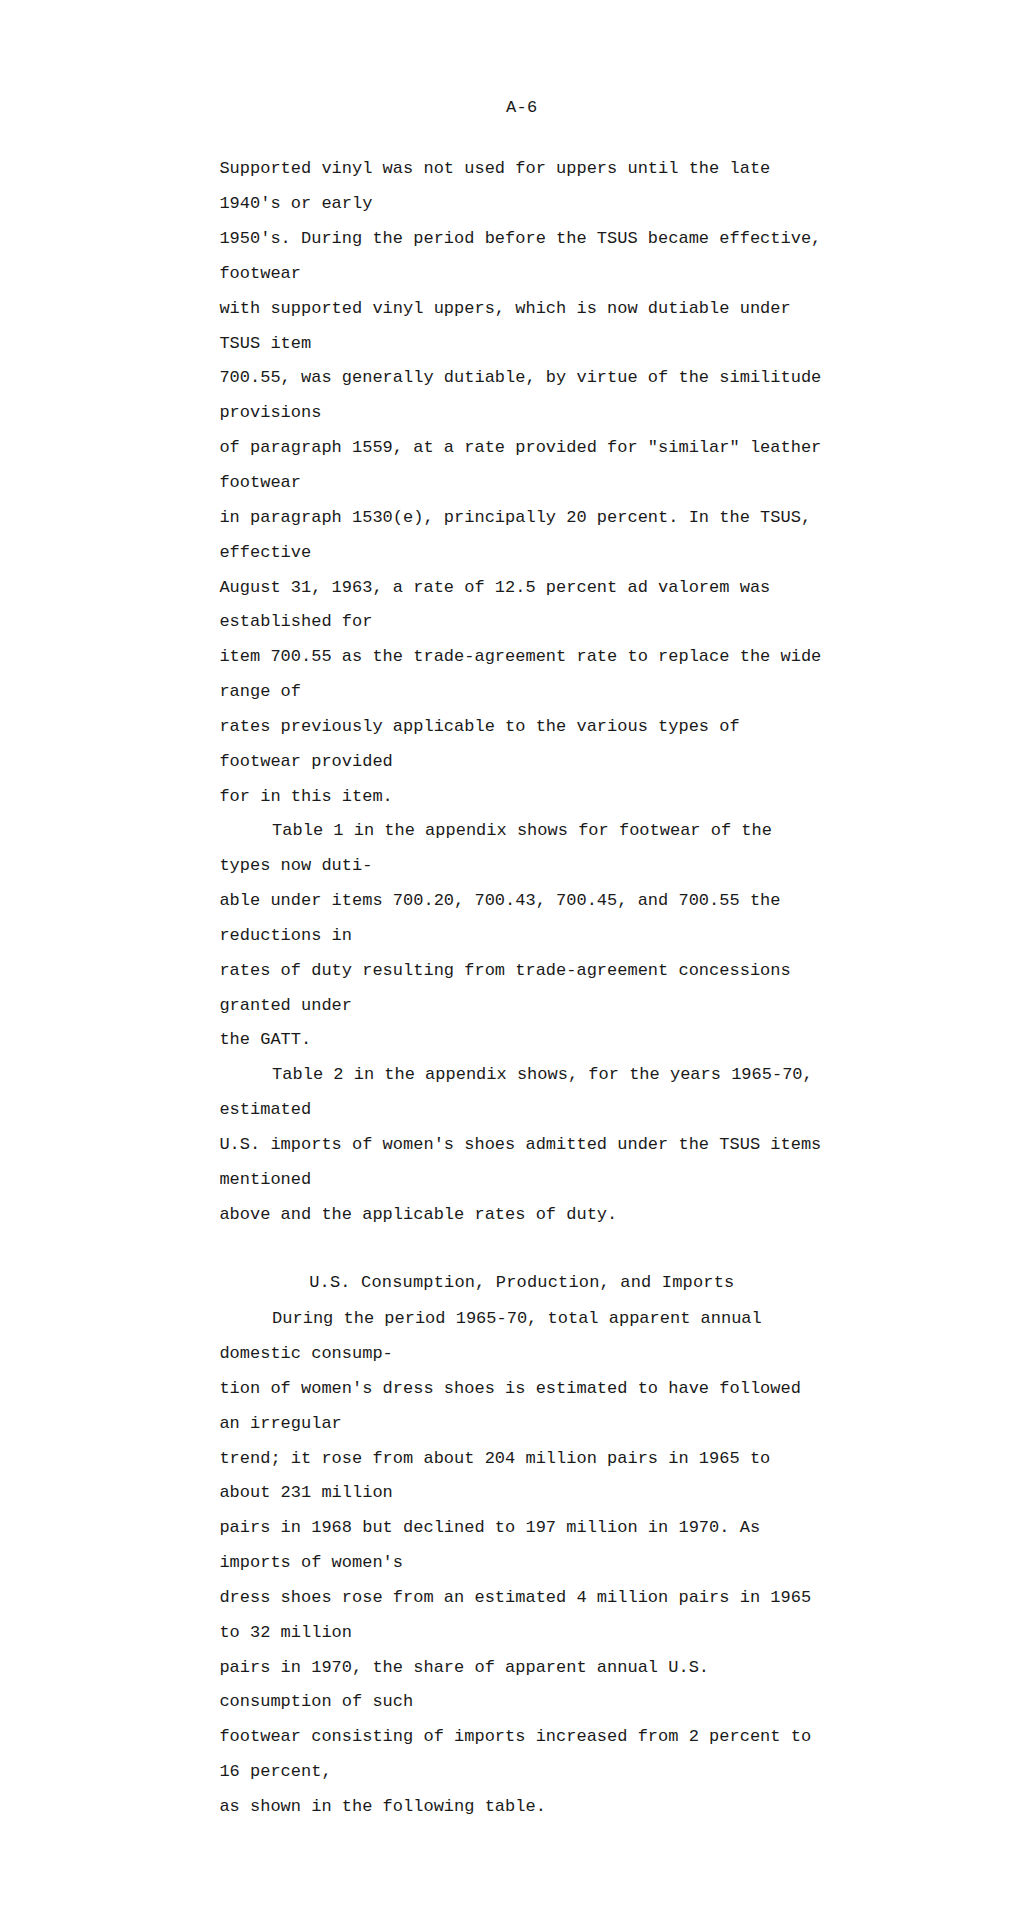A-6
Supported vinyl was not used for uppers until the late 1940's or early
1950's. During the period before the TSUS became effective, footwear
with supported vinyl uppers, which is now dutiable under TSUS item
700.55, was generally dutiable, by virtue of the similitude provisions
of paragraph 1559, at a rate provided for "similar" leather footwear
in paragraph 1530(e), principally 20 percent. In the TSUS, effective
August 31, 1963, a rate of 12.5 percent ad valorem was established for
item 700.55 as the trade-agreement rate to replace the wide range of
rates previously applicable to the various types of footwear provided
for in this item.
Table 1 in the appendix shows for footwear of the types now duti-
able under items 700.20, 700.43, 700.45, and 700.55 the reductions in
rates of duty resulting from trade-agreement concessions granted under
the GATT.
Table 2 in the appendix shows, for the years 1965-70, estimated
U.S. imports of women's shoes admitted under the TSUS items mentioned
above and the applicable rates of duty.
U.S. Consumption, Production, and Imports
During the period 1965-70, total apparent annual domestic consump-
tion of women's dress shoes is estimated to have followed an irregular
trend; it rose from about 204 million pairs in 1965 to about 231 million
pairs in 1968 but declined to 197 million in 1970. As imports of women's
dress shoes rose from an estimated 4 million pairs in 1965 to 32 million
pairs in 1970, the share of apparent annual U.S. consumption of such
footwear consisting of imports increased from 2 percent to 16 percent,
as shown in the following table.